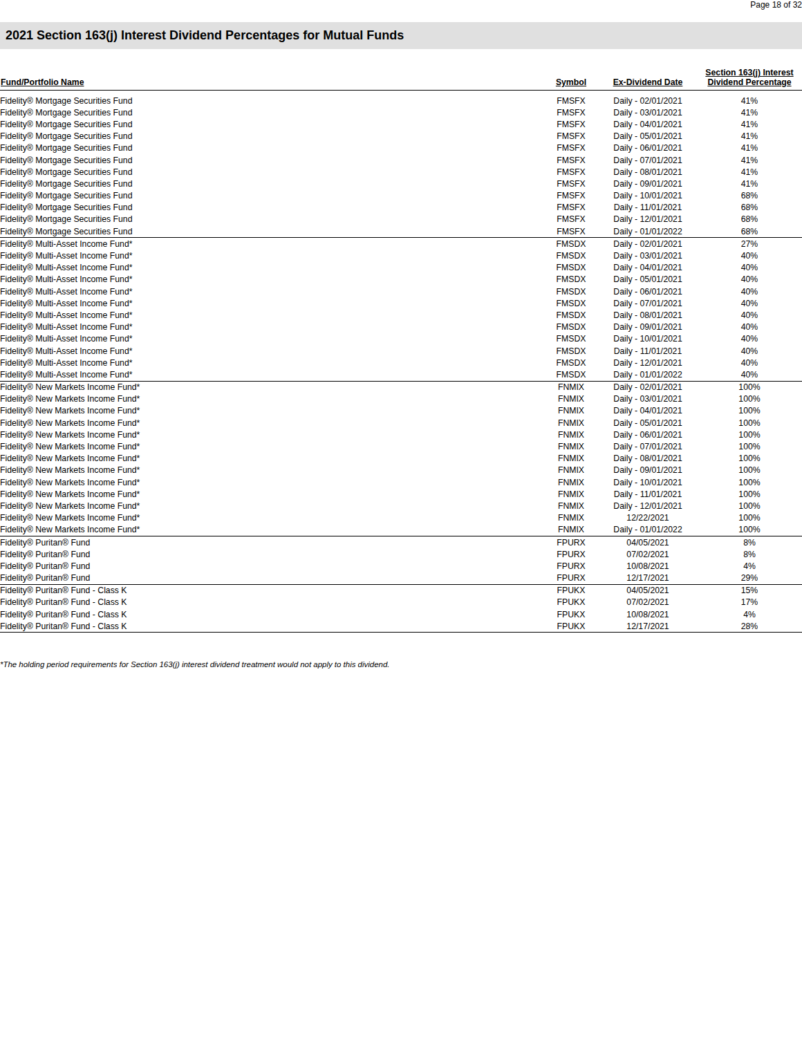Page 18 of 32
2021 Section 163(j) Interest Dividend Percentages for Mutual Funds
| Fund/Portfolio Name | Symbol | Ex-Dividend Date | Section 163(j) Interest Dividend Percentage |
| --- | --- | --- | --- |
| Fidelity® Mortgage Securities Fund | FMSFX | Daily - 02/01/2021 | 41% |
| Fidelity® Mortgage Securities Fund | FMSFX | Daily - 03/01/2021 | 41% |
| Fidelity® Mortgage Securities Fund | FMSFX | Daily - 04/01/2021 | 41% |
| Fidelity® Mortgage Securities Fund | FMSFX | Daily - 05/01/2021 | 41% |
| Fidelity® Mortgage Securities Fund | FMSFX | Daily - 06/01/2021 | 41% |
| Fidelity® Mortgage Securities Fund | FMSFX | Daily - 07/01/2021 | 41% |
| Fidelity® Mortgage Securities Fund | FMSFX | Daily - 08/01/2021 | 41% |
| Fidelity® Mortgage Securities Fund | FMSFX | Daily - 09/01/2021 | 41% |
| Fidelity® Mortgage Securities Fund | FMSFX | Daily - 10/01/2021 | 68% |
| Fidelity® Mortgage Securities Fund | FMSFX | Daily - 11/01/2021 | 68% |
| Fidelity® Mortgage Securities Fund | FMSFX | Daily - 12/01/2021 | 68% |
| Fidelity® Mortgage Securities Fund | FMSFX | Daily - 01/01/2022 | 68% |
| Fidelity® Multi-Asset Income Fund* | FMSDX | Daily - 02/01/2021 | 27% |
| Fidelity® Multi-Asset Income Fund* | FMSDX | Daily - 03/01/2021 | 40% |
| Fidelity® Multi-Asset Income Fund* | FMSDX | Daily - 04/01/2021 | 40% |
| Fidelity® Multi-Asset Income Fund* | FMSDX | Daily - 05/01/2021 | 40% |
| Fidelity® Multi-Asset Income Fund* | FMSDX | Daily - 06/01/2021 | 40% |
| Fidelity® Multi-Asset Income Fund* | FMSDX | Daily - 07/01/2021 | 40% |
| Fidelity® Multi-Asset Income Fund* | FMSDX | Daily - 08/01/2021 | 40% |
| Fidelity® Multi-Asset Income Fund* | FMSDX | Daily - 09/01/2021 | 40% |
| Fidelity® Multi-Asset Income Fund* | FMSDX | Daily - 10/01/2021 | 40% |
| Fidelity® Multi-Asset Income Fund* | FMSDX | Daily - 11/01/2021 | 40% |
| Fidelity® Multi-Asset Income Fund* | FMSDX | Daily - 12/01/2021 | 40% |
| Fidelity® Multi-Asset Income Fund* | FMSDX | Daily - 01/01/2022 | 40% |
| Fidelity® New Markets Income Fund* | FNMIX | Daily - 02/01/2021 | 100% |
| Fidelity® New Markets Income Fund* | FNMIX | Daily - 03/01/2021 | 100% |
| Fidelity® New Markets Income Fund* | FNMIX | Daily - 04/01/2021 | 100% |
| Fidelity® New Markets Income Fund* | FNMIX | Daily - 05/01/2021 | 100% |
| Fidelity® New Markets Income Fund* | FNMIX | Daily - 06/01/2021 | 100% |
| Fidelity® New Markets Income Fund* | FNMIX | Daily - 07/01/2021 | 100% |
| Fidelity® New Markets Income Fund* | FNMIX | Daily - 08/01/2021 | 100% |
| Fidelity® New Markets Income Fund* | FNMIX | Daily - 09/01/2021 | 100% |
| Fidelity® New Markets Income Fund* | FNMIX | Daily - 10/01/2021 | 100% |
| Fidelity® New Markets Income Fund* | FNMIX | Daily - 11/01/2021 | 100% |
| Fidelity® New Markets Income Fund* | FNMIX | Daily - 12/01/2021 | 100% |
| Fidelity® New Markets Income Fund* | FNMIX | 12/22/2021 | 100% |
| Fidelity® New Markets Income Fund* | FNMIX | Daily - 01/01/2022 | 100% |
| Fidelity® Puritan® Fund | FPURX | 04/05/2021 | 8% |
| Fidelity® Puritan® Fund | FPURX | 07/02/2021 | 8% |
| Fidelity® Puritan® Fund | FPURX | 10/08/2021 | 4% |
| Fidelity® Puritan® Fund | FPURX | 12/17/2021 | 29% |
| Fidelity® Puritan® Fund - Class K | FPUKX | 04/05/2021 | 15% |
| Fidelity® Puritan® Fund - Class K | FPUKX | 07/02/2021 | 17% |
| Fidelity® Puritan® Fund - Class K | FPUKX | 10/08/2021 | 4% |
| Fidelity® Puritan® Fund - Class K | FPUKX | 12/17/2021 | 28% |
*The holding period requirements for Section 163(j) interest dividend treatment would not apply to this dividend.